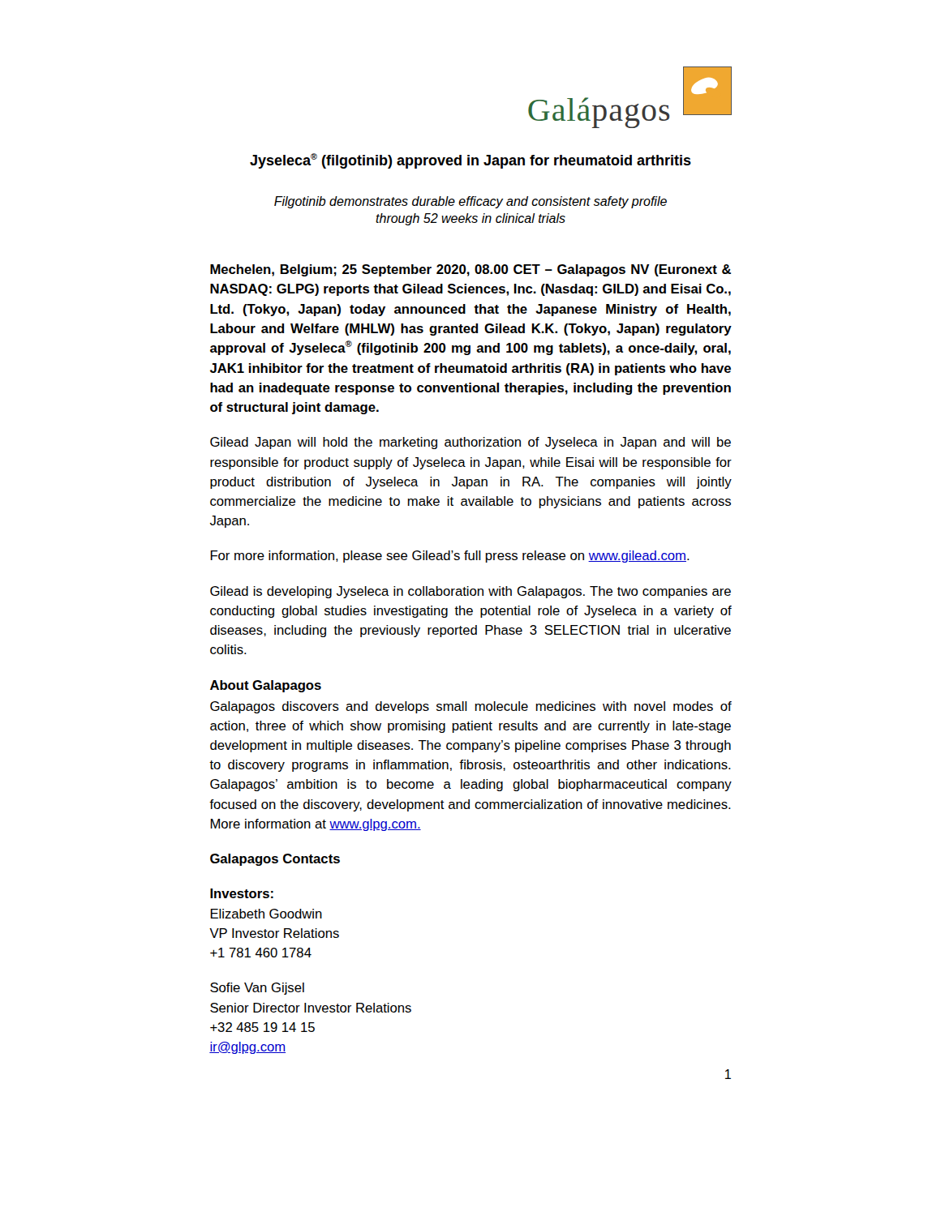Galá pagos
Jyseleca® (filgotinib) approved in Japan for rheumatoid arthritis
Filgotinib demonstrates durable efficacy and consistent safety profile
through 52 weeks in clinical trials
Mechelen, Belgium; 25 September 2020, 08.00 CET – Galapagos NV (Euronext & NASDAQ: GLPG) reports that Gilead Sciences, Inc. (Nasdaq: GILD) and Eisai Co., Ltd. (Tokyo, Japan) today announced that the Japanese Ministry of Health, Labour and Welfare (MHLW) has granted Gilead K.K. (Tokyo, Japan) regulatory approval of Jyseleca® (filgotinib 200 mg and 100 mg tablets), a once-daily, oral, JAK1 inhibitor for the treatment of rheumatoid arthritis (RA) in patients who have had an inadequate response to conventional therapies, including the prevention of structural joint damage.
Gilead Japan will hold the marketing authorization of Jyseleca in Japan and will be responsible for product supply of Jyseleca in Japan, while Eisai will be responsible for product distribution of Jyseleca in Japan in RA. The companies will jointly commercialize the medicine to make it available to physicians and patients across Japan.
For more information, please see Gilead’s full press release on www.gilead.com.
Gilead is developing Jyseleca in collaboration with Galapagos. The two companies are conducting global studies investigating the potential role of Jyseleca in a variety of diseases, including the previously reported Phase 3 SELECTION trial in ulcerative colitis.
About Galapagos
Galapagos discovers and develops small molecule medicines with novel modes of action, three of which show promising patient results and are currently in late-stage development in multiple diseases. The company’s pipeline comprises Phase 3 through to discovery programs in inflammation, fibrosis, osteoarthritis and other indications. Galapagos’ ambition is to become a leading global biopharmaceutical company focused on the discovery, development and commercialization of innovative medicines. More information at www.glpg.com.
Galapagos Contacts
Investors:
Elizabeth Goodwin
VP Investor Relations
+1 781 460 1784
Sofie Van Gijsel
Senior Director Investor Relations
+32 485 19 14 15
ir@glpg.com
1